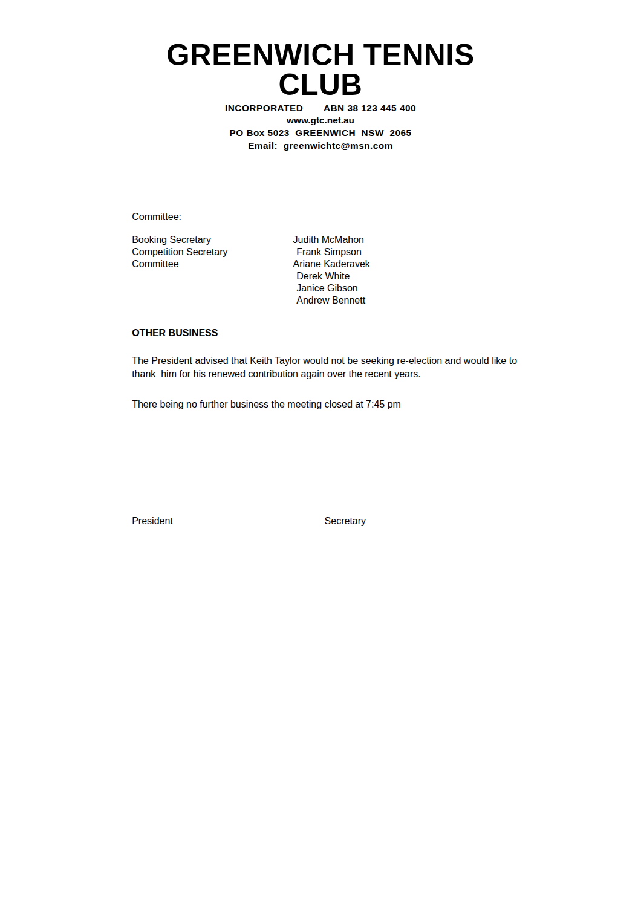GREENWICH TENNIS CLUB
INCORPORATED ABN 38 123 445 400
www.gtc.net.au
PO Box 5023 GREENWICH NSW 2065
Email: greenwichtc@msn.com
Committee:
| Booking Secretary | Judith McMahon |
| Competition Secretary | Frank Simpson |
| Committee | Ariane Kaderavek |
| | Derek White |
| | Janice Gibson |
| | Andrew Bennett |
OTHER BUSINESS
The President advised that Keith Taylor would not be seeking re-election and would like to thank him for his renewed contribution again over the recent years.
There being no further business the meeting closed at 7:45 pm
| President | Secretary |